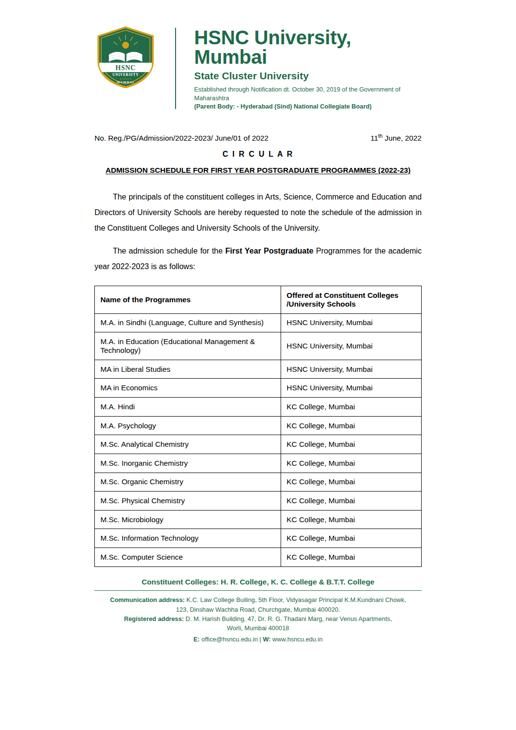HSNC UNIVERSITY MUMBAI
HSNC University, Mumbai
State Cluster University
Established through Notification dt. October 30, 2019 of the Government of Maharashtra
(Parent Body: - Hyderabad (Sind) National Collegiate Board)
No. Reg./PG/Admission/2022-2023/ June/01 of 2022
11th June, 2022
C I R C U L A R
ADMISSION SCHEDULE FOR FIRST YEAR POSTGRADUATE PROGRAMMES (2022-23)
The principals of the constituent colleges in Arts, Science, Commerce and Education and Directors of University Schools are hereby requested to note the schedule of the admission in the Constituent Colleges and University Schools of the University.
The admission schedule for the First Year Postgraduate Programmes for the academic year 2022-2023 is as follows:
| Name of the Programmes | Offered at Constituent Colleges /University Schools |
| --- | --- |
| M.A. in Sindhi (Language, Culture and Synthesis) | HSNC University, Mumbai |
| M.A. in Education (Educational Management & Technology) | HSNC University, Mumbai |
| MA in Liberal Studies | HSNC University, Mumbai |
| MA in Economics | HSNC University, Mumbai |
| M.A. Hindi | KC College, Mumbai |
| M.A. Psychology | KC College, Mumbai |
| M.Sc. Analytical Chemistry | KC College, Mumbai |
| M.Sc. Inorganic Chemistry | KC College, Mumbai |
| M.Sc. Organic Chemistry | KC College, Mumbai |
| M.Sc. Physical Chemistry | KC College, Mumbai |
| M.Sc. Microbiology | KC College, Mumbai |
| M.Sc. Information Technology | KC College, Mumbai |
| M.Sc. Computer Science | KC College, Mumbai |
Constituent Colleges: H. R. College, K. C. College & B.T.T. College
Communication address: K.C. Law College Builing, 5th Floor, Vidyasagar Principal K.M.Kundnani Chowk, 123, Dinshaw Wachha Road, Churchgate, Mumbai 400020. Registered address: D. M. Harish Building, 47, Dr. R. G. Thadani Marg, near Venus Apartments, Worli, Mumbai 400018
E: office@hsncu.edu.in | W: www.hsncu.edu.in